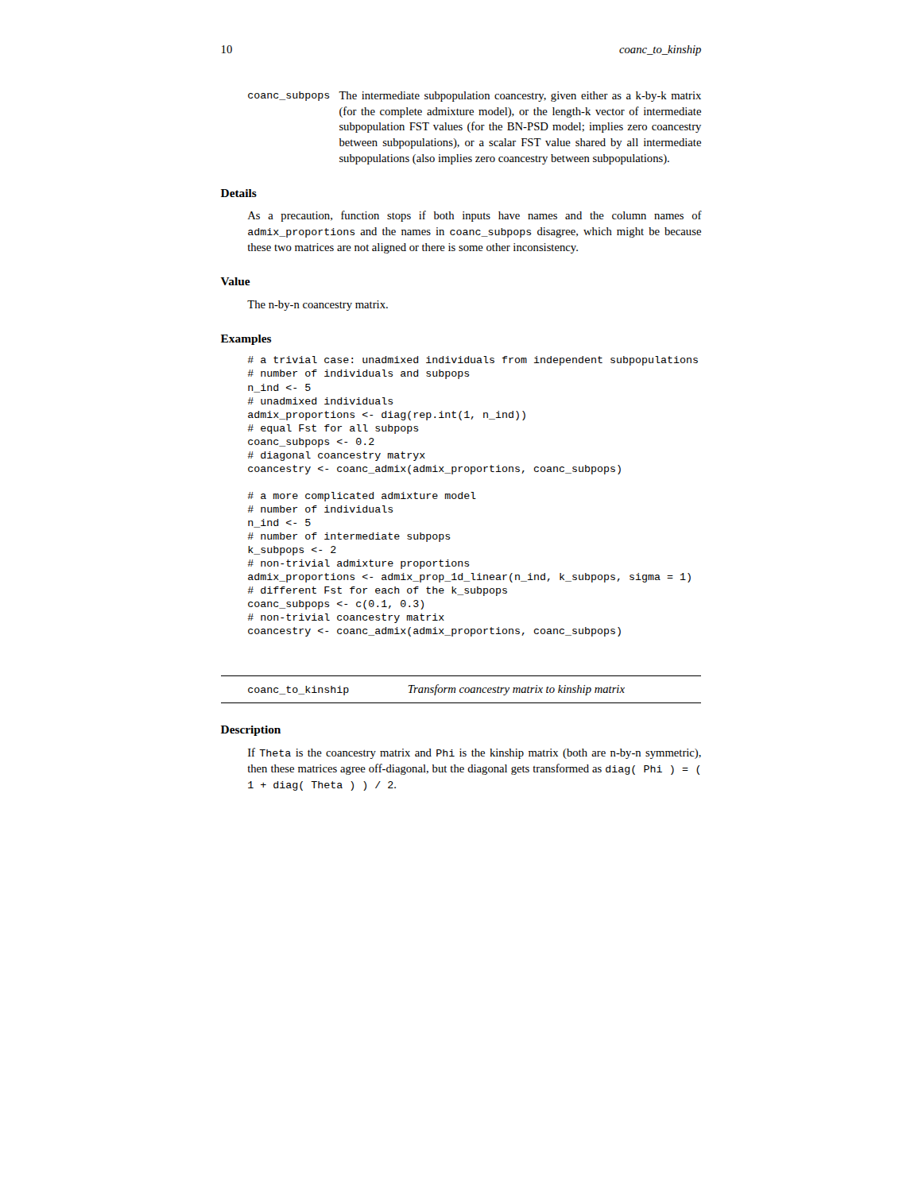10
coanc_to_kinship
coanc_subpops
The intermediate subpopulation coancestry, given either as a k-by-k matrix (for the complete admixture model), or the length-k vector of intermediate subpopulation FST values (for the BN-PSD model; implies zero coancestry between subpopulations), or a scalar FST value shared by all intermediate subpopulations (also implies zero coancestry between subpopulations).
Details
As a precaution, function stops if both inputs have names and the column names of admix_proportions and the names in coanc_subpops disagree, which might be because these two matrices are not aligned or there is some other inconsistency.
Value
The n-by-n coancestry matrix.
Examples
# a trivial case: unadmixed individuals from independent subpopulations
# number of individuals and subpops
n_ind <- 5
# unadmixed individuals
admix_proportions <- diag(rep.int(1, n_ind))
# equal Fst for all subpops
coanc_subpops <- 0.2
# diagonal coancestry matryx
coancestry <- coanc_admix(admix_proportions, coanc_subpops)

# a more complicated admixture model
# number of individuals
n_ind <- 5
# number of intermediate subpops
k_subpops <- 2
# non-trivial admixture proportions
admix_proportions <- admix_prop_1d_linear(n_ind, k_subpops, sigma = 1)
# different Fst for each of the k_subpops
coanc_subpops <- c(0.1, 0.3)
# non-trivial coancestry matrix
coancestry <- coanc_admix(admix_proportions, coanc_subpops)
coanc_to_kinship
Transform coancestry matrix to kinship matrix
Description
If Theta is the coancestry matrix and Phi is the kinship matrix (both are n-by-n symmetric), then these matrices agree off-diagonal, but the diagonal gets transformed as diag( Phi ) = ( 1 + diag( Theta ) ) / 2.